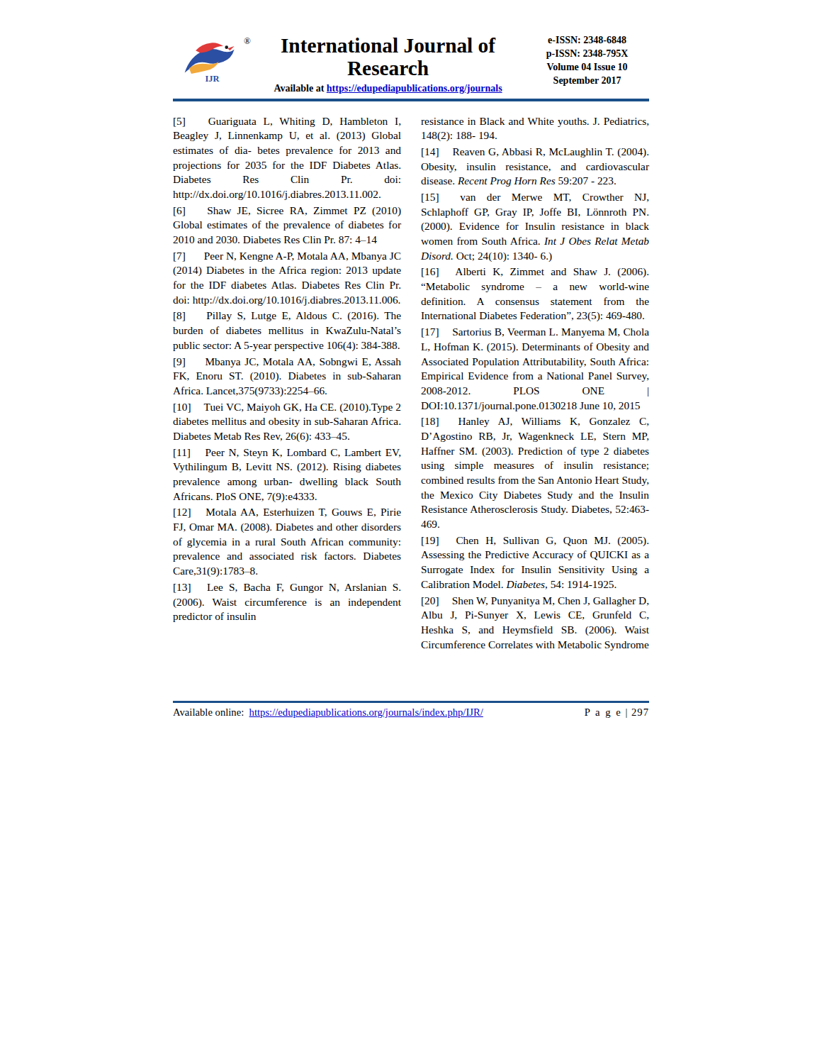® IJR
International Journal of Research
Available at https://edupediapublications.org/journals
e-ISSN: 2348-6848
p-ISSN: 2348-795X
Volume 04 Issue 10
September 2017
[5] Guariguata L, Whiting D, Hambleton I, Beagley J, Linnenkamp U, et al. (2013) Global estimates of dia- betes prevalence for 2013 and projections for 2035 for the IDF Diabetes Atlas. Diabetes Res Clin Pr. doi: http://dx.doi.org/10.1016/j.diabres.2013.11.002.
[6] Shaw JE, Sicree RA, Zimmet PZ (2010) Global estimates of the prevalence of diabetes for 2010 and 2030. Diabetes Res Clin Pr. 87: 4–14
[7] Peer N, Kengne A-P, Motala AA, Mbanya JC (2014) Diabetes in the Africa region: 2013 update for the IDF diabetes Atlas. Diabetes Res Clin Pr. doi: http://dx.doi.org/10.1016/j.diabres.2013.11.006.
[8] Pillay S, Lutge E, Aldous C. (2016). The burden of diabetes mellitus in KwaZulu-Natal’s public sector: A 5-year perspective 106(4): 384-388.
[9] Mbanya JC, Motala AA, Sobngwi E, Assah FK, Enoru ST. (2010). Diabetes in sub-Saharan Africa. Lancet,375(9733):2254–66.
[10] Tuei VC, Maiyoh GK, Ha CE. (2010).Type 2 diabetes mellitus and obesity in sub-Saharan Africa. Diabetes Metab Res Rev, 26(6): 433–45.
[11] Peer N, Steyn K, Lombard C, Lambert EV, Vythilingum B, Levitt NS. (2012). Rising diabetes prevalence among urban- dwelling black South Africans. PloS ONE, 7(9):e4333.
[12] Motala AA, Esterhuizen T, Gouws E, Pirie FJ, Omar MA. (2008). Diabetes and other disorders of glycemia in a rural South African community: prevalence and associated risk factors. Diabetes Care,31(9):1783–8.
[13] Lee S, Bacha F, Gungor N, Arslanian S. (2006). Waist circumference is an independent predictor of insulin
resistance in Black and White youths. J. Pediatrics, 148(2): 188- 194.
[14] Reaven G, Abbasi R, McLaughlin T. (2004). Obesity, insulin resistance, and cardiovascular disease. Recent Prog Horn Res 59:207 - 223.
[15] van der Merwe MT, Crowther NJ, Schlaphoff GP, Gray IP, Joffe BI, Lönnroth PN. (2000). Evidence for Insulin resistance in black women from South Africa. Int J Obes Relat Metab Disord. Oct; 24(10): 1340- 6.)
[16] Alberti K, Zimmet and Shaw J. (2006). “Metabolic syndrome – a new world-wine definition. A consensus statement from the International Diabetes Federation”, 23(5): 469-480.
[17] Sartorius B, Veerman L. Manyema M, Chola L, Hofman K. (2015). Determinants of Obesity and Associated Population Attributability, South Africa: Empirical Evidence from a National Panel Survey, 2008-2012. PLOS ONE | DOI:10.1371/journal.pone.0130218 June 10, 2015
[18] Hanley AJ, Williams K, Gonzalez C, D’Agostino RB, Jr, Wagenkneck LE, Stern MP, Haffner SM. (2003). Prediction of type 2 diabetes using simple measures of insulin resistance; combined results from the San Antonio Heart Study, the Mexico City Diabetes Study and the Insulin Resistance Atherosclerosis Study. Diabetes, 52:463-469.
[19] Chen H, Sullivan G, Quon MJ. (2005). Assessing the Predictive Accuracy of QUICKI as a Surrogate Index for Insulin Sensitivity Using a Calibration Model. Diabetes, 54: 1914-1925.
[20] Shen W, Punyanitya M, Chen J, Gallagher D, Albu J, Pi-Sunyer X, Lewis CE, Grunfeld C, Heshka S, and Heymsfield SB. (2006). Waist Circumference Correlates with Metabolic Syndrome
Available online: https://edupediapublications.org/journals/index.php/IJR/
P a g e | 297